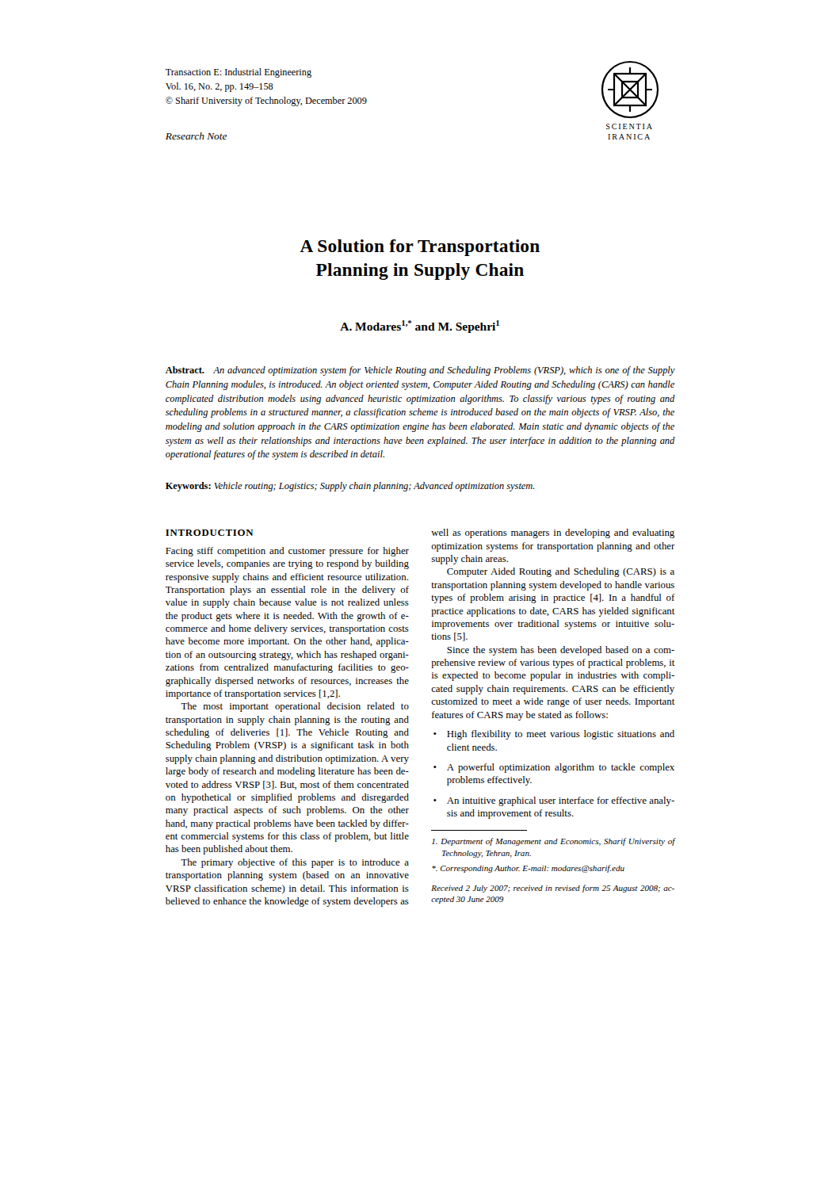Transaction E: Industrial Engineering
Vol. 16, No. 2, pp. 149–158
© Sharif University of Technology, December 2009
Research Note
SCIENTIA
IRANICA
A Solution for Transportation
Planning in Supply Chain
A. Modares1,* and M. Sepehri1
Abstract. An advanced optimization system for Vehicle Routing and Scheduling Problems (VRSP), which is one of the Supply Chain Planning modules, is introduced. An object oriented system, Computer Aided Routing and Scheduling (CARS) can handle complicated distribution models using advanced heuristic optimization algorithms. To classify various types of routing and scheduling problems in a structured manner, a classification scheme is introduced based on the main objects of VRSP. Also, the modeling and solution approach in the CARS optimization engine has been elaborated. Main static and dynamic objects of the system as well as their relationships and interactions have been explained. The user interface in addition to the planning and operational features of the system is described in detail.
Keywords: Vehicle routing; Logistics; Supply chain planning; Advanced optimization system.
Introduction
Facing stiff competition and customer pressure for higher service levels, companies are trying to respond by building responsive supply chains and efficient resource utilization. Transportation plays an essential role in the delivery of value in supply chain because value is not realized unless the product gets where it is needed. With the growth of e-commerce and home delivery services, transportation costs have become more important. On the other hand, application of an outsourcing strategy, which has reshaped organizations from centralized manufacturing facilities to geographically dispersed networks of resources, increases the importance of transportation services [1,2].
The most important operational decision related to transportation in supply chain planning is the routing and scheduling of deliveries [1]. The Vehicle Routing and Scheduling Problem (VRSP) is a significant task in both supply chain planning and distribution optimization. A very large body of research and modeling literature has been devoted to address VRSP [3]. But, most of them concentrated on hypothetical or simplified problems and disregarded many practical aspects of such problems. On the other hand, many practical problems have been tackled by different commercial systems for this class of problem, but little has been published about them.
The primary objective of this paper is to introduce a transportation planning system (based on an innovative VRSP classification scheme) in detail. This information is believed to enhance the knowledge of system developers as well as operations managers in developing and evaluating optimization systems for transportation planning and other supply chain areas.
Computer Aided Routing and Scheduling (CARS) is a transportation planning system developed to handle various types of problem arising in practice [4]. In a handful of practice applications to date, CARS has yielded significant improvements over traditional systems or intuitive solutions [5].
Since the system has been developed based on a comprehensive review of various types of practical problems, it is expected to become popular in industries with complicated supply chain requirements. CARS can be efficiently customized to meet a wide range of user needs. Important features of CARS may be stated as follows:
High flexibility to meet various logistic situations and client needs.
A powerful optimization algorithm to tackle complex problems effectively.
An intuitive graphical user interface for effective analysis and improvement of results.
1. Department of Management and Economics, Sharif University of Technology, Tehran, Iran.
*. Corresponding Author. E-mail: modares@sharif.edu
Received 2 July 2007; received in revised form 25 August 2008; accepted 30 June 2009